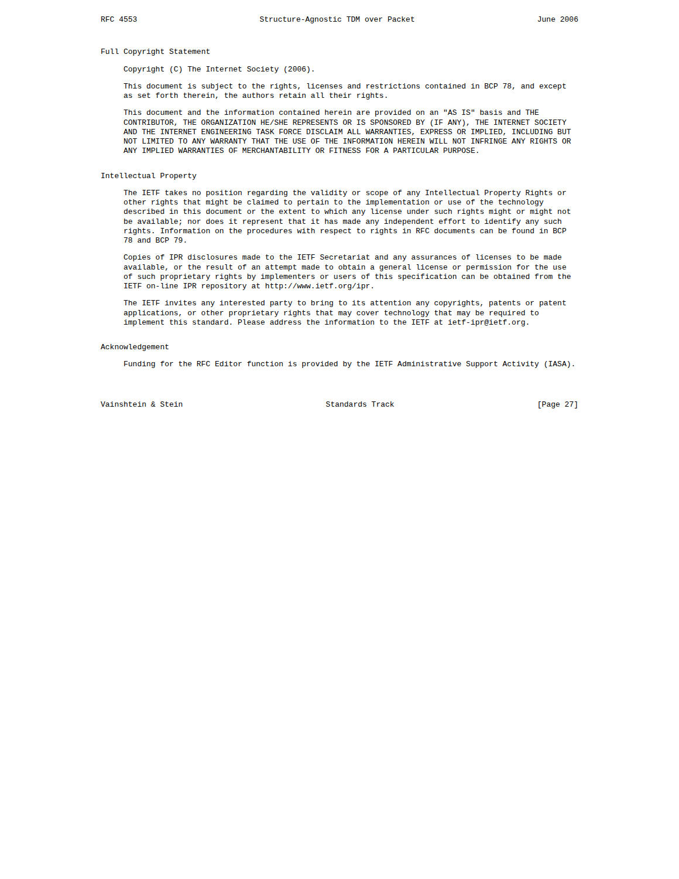RFC 4553 Structure-Agnostic TDM over Packet June 2006
Full Copyright Statement
Copyright (C) The Internet Society (2006).
This document is subject to the rights, licenses and restrictions contained in BCP 78, and except as set forth therein, the authors retain all their rights.
This document and the information contained herein are provided on an "AS IS" basis and THE CONTRIBUTOR, THE ORGANIZATION HE/SHE REPRESENTS OR IS SPONSORED BY (IF ANY), THE INTERNET SOCIETY AND THE INTERNET ENGINEERING TASK FORCE DISCLAIM ALL WARRANTIES, EXPRESS OR IMPLIED, INCLUDING BUT NOT LIMITED TO ANY WARRANTY THAT THE USE OF THE INFORMATION HEREIN WILL NOT INFRINGE ANY RIGHTS OR ANY IMPLIED WARRANTIES OF MERCHANTABILITY OR FITNESS FOR A PARTICULAR PURPOSE.
Intellectual Property
The IETF takes no position regarding the validity or scope of any Intellectual Property Rights or other rights that might be claimed to pertain to the implementation or use of the technology described in this document or the extent to which any license under such rights might or might not be available; nor does it represent that it has made any independent effort to identify any such rights. Information on the procedures with respect to rights in RFC documents can be found in BCP 78 and BCP 79.
Copies of IPR disclosures made to the IETF Secretariat and any assurances of licenses to be made available, or the result of an attempt made to obtain a general license or permission for the use of such proprietary rights by implementers or users of this specification can be obtained from the IETF on-line IPR repository at http://www.ietf.org/ipr.
The IETF invites any interested party to bring to its attention any copyrights, patents or patent applications, or other proprietary rights that may cover technology that may be required to implement this standard. Please address the information to the IETF at ietf-ipr@ietf.org.
Acknowledgement
Funding for the RFC Editor function is provided by the IETF Administrative Support Activity (IASA).
Vainshtein & Stein Standards Track [Page 27]